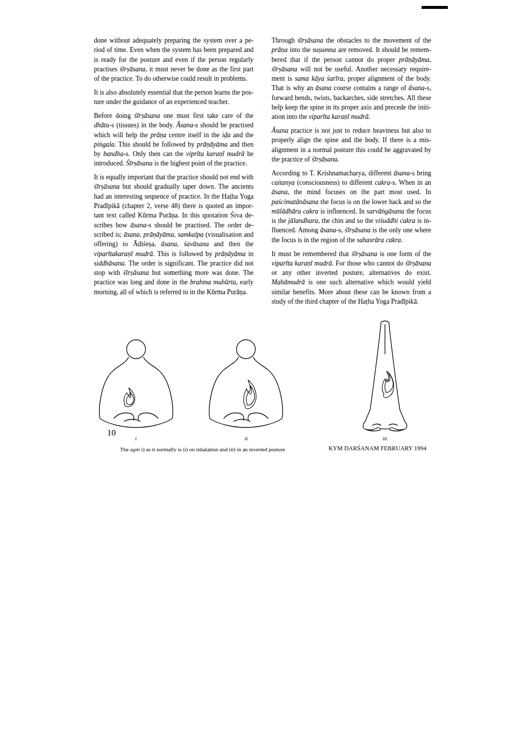done without adequately preparing the system over a period of time. Even when the system has been prepared and is ready for the posture and even if the person regularly practises śīrṣāsana, it must never be done as the first part of the practice. To do otherwise could result in problems.
It is also absolutely essential that the person learns the posture under the guidance of an experienced teacher.
Before doing śīrṣāsana one must first take care of the dhātu-s (tissues) in the body. Āsana-s should be practised which will help the prāṇa centre itself in the iḍa and the piṅgala. This should be followed by prāṇāyāma and then by bandha-s. Only then can the viprīta karaṇī mudrā be introduced. Śīrṣāsana is the highest point of the practice.
It is equally important that the practice should not end with śīrṣāsana but should gradually taper down. The ancients had an interesting sequence of practice. In the Haṭha Yoga Pradīpikā (chapter 2, verse 48) there is quoted an important text called Kūrma Purāṇa. In this quotation Śiva describes how āsana-s should be practised. The order described is; āsana, prāṇāyāma, samkalpa (visualisation and offering) to Ādiśeṣa, āsana, śavāsana and then the viparītakaraṇī mudrā. This is followed by prāṇāyāma in siddhāsana. The order is significant. The practice did not stop with śīrṣāsana but something more was done. The practice was long and done in the brahma muhūrta, early morning, all of which is referred to in the Kūrma Purāṇa.
Through śīrṣāsana the obstacles to the movement of the prāṇa into the suṣumna are removed. It should be remembered that if the person cannot do proper prāṇāyāma, śīrṣāsana will not be useful. Another necessary requirement is sama kāya śarīra, proper alignment of the body. That is why an āsana course contains a range of āsana-s, forward bends, twists, backarches, side stretches. All these help keep the spine in its proper axis and precede the initiation into the viparīta karaṇī mudrā.
Āsana practice is not just to reduce heaviness but also to properly align the spine and the body. If there is a misalignment in a normal posture this could be aggravated by the practice of śīrṣāsana.
According to T. Krishnamacharya, different āsana-s bring caitanya (consciousness) to different cakra-s. When in an āsana, the mind focuses on the part most used. In paścimatānāsana the focus is on the lower back and so the mūlādhāra cakra is influenced. In sarvāṅgāsana the focus is the jālandhara, the chin and so the viśuddhi cakra is influenced. Among āsana-s, śīrṣāsana is the only one where the focus is in the region of the sahasrāra cakra.
It must be remembered that śīrṣāsana is one form of the viparīta karaṇī mudrā. For those who cannot do śīrṣāsana or any other inverted posture, alternatives do exist. Mahāmudrā is one such alternative which would yield similar benefits. More about these can be known from a study of the third chapter of the Haṭha Yoga Pradīpikā.
i
ii
iii
10
The agni i) as it normally is ii) on inhalation and iii) in an inverted posture
KYM DARŚANAM FEBRUARY 1994